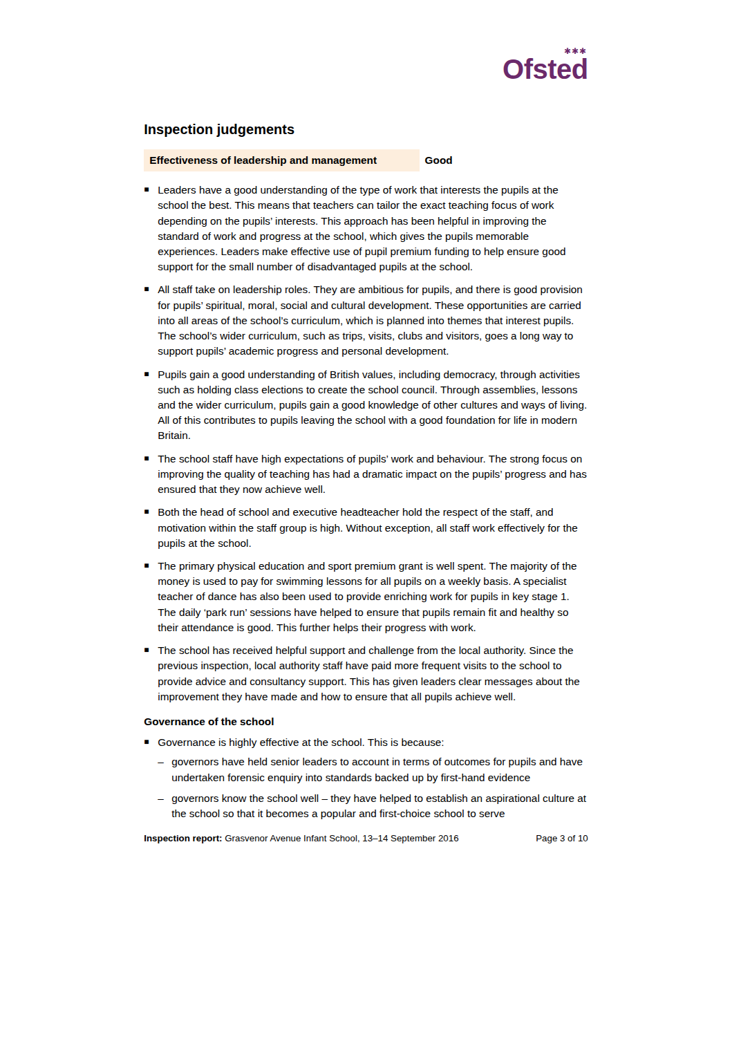✱✱✱
Ofsted
Inspection judgements
Effectiveness of leadership and management
Good
Leaders have a good understanding of the type of work that interests the pupils at the school the best. This means that teachers can tailor the exact teaching focus of work depending on the pupils’ interests. This approach has been helpful in improving the standard of work and progress at the school, which gives the pupils memorable experiences. Leaders make effective use of pupil premium funding to help ensure good support for the small number of disadvantaged pupils at the school.
All staff take on leadership roles. They are ambitious for pupils, and there is good provision for pupils’ spiritual, moral, social and cultural development. These opportunities are carried into all areas of the school’s curriculum, which is planned into themes that interest pupils. The school’s wider curriculum, such as trips, visits, clubs and visitors, goes a long way to support pupils’ academic progress and personal development.
Pupils gain a good understanding of British values, including democracy, through activities such as holding class elections to create the school council. Through assemblies, lessons and the wider curriculum, pupils gain a good knowledge of other cultures and ways of living. All of this contributes to pupils leaving the school with a good foundation for life in modern Britain.
The school staff have high expectations of pupils’ work and behaviour. The strong focus on improving the quality of teaching has had a dramatic impact on the pupils’ progress and has ensured that they now achieve well.
Both the head of school and executive headteacher hold the respect of the staff, and motivation within the staff group is high. Without exception, all staff work effectively for the pupils at the school.
The primary physical education and sport premium grant is well spent. The majority of the money is used to pay for swimming lessons for all pupils on a weekly basis. A specialist teacher of dance has also been used to provide enriching work for pupils in key stage 1. The daily ‘park run’ sessions have helped to ensure that pupils remain fit and healthy so their attendance is good. This further helps their progress with work.
The school has received helpful support and challenge from the local authority. Since the previous inspection, local authority staff have paid more frequent visits to the school to provide advice and consultancy support. This has given leaders clear messages about the improvement they have made and how to ensure that all pupils achieve well.
Governance of the school
Governance is highly effective at the school. This is because:
governors have held senior leaders to account in terms of outcomes for pupils and have undertaken forensic enquiry into standards backed up by first-hand evidence
governors know the school well – they have helped to establish an aspirational culture at the school so that it becomes a popular and first-choice school to serve
Inspection report: Grasvenor Avenue Infant School, 13–14 September 2016
Page 3 of 10